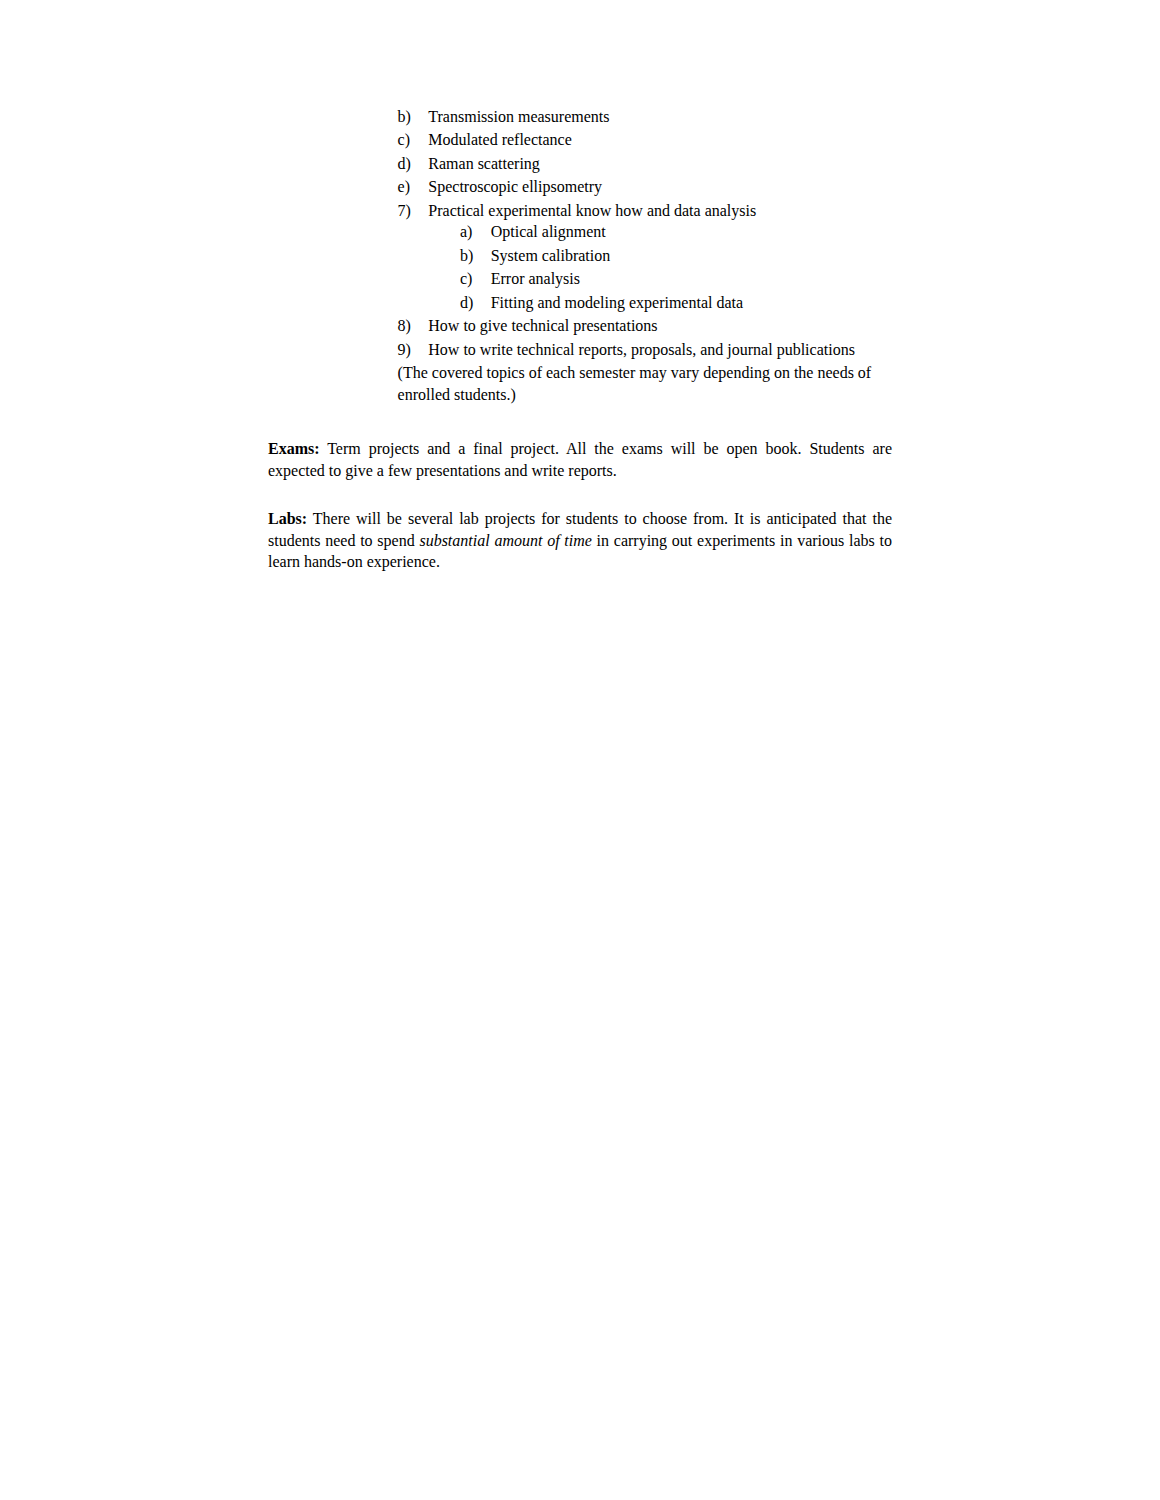b) Transmission measurements
c) Modulated reflectance
d) Raman scattering
e) Spectroscopic ellipsometry
7) Practical experimental know how and data analysis
a) Optical alignment
b) System calibration
c) Error analysis
d) Fitting and modeling experimental data
8) How to give technical presentations
9) How to write technical reports, proposals, and journal publications
(The covered topics of each semester may vary depending on the needs of enrolled students.)
Exams: Term projects and a final project. All the exams will be open book. Students are expected to give a few presentations and write reports.
Labs: There will be several lab projects for students to choose from. It is anticipated that the students need to spend substantial amount of time in carrying out experiments in various labs to learn hands-on experience.